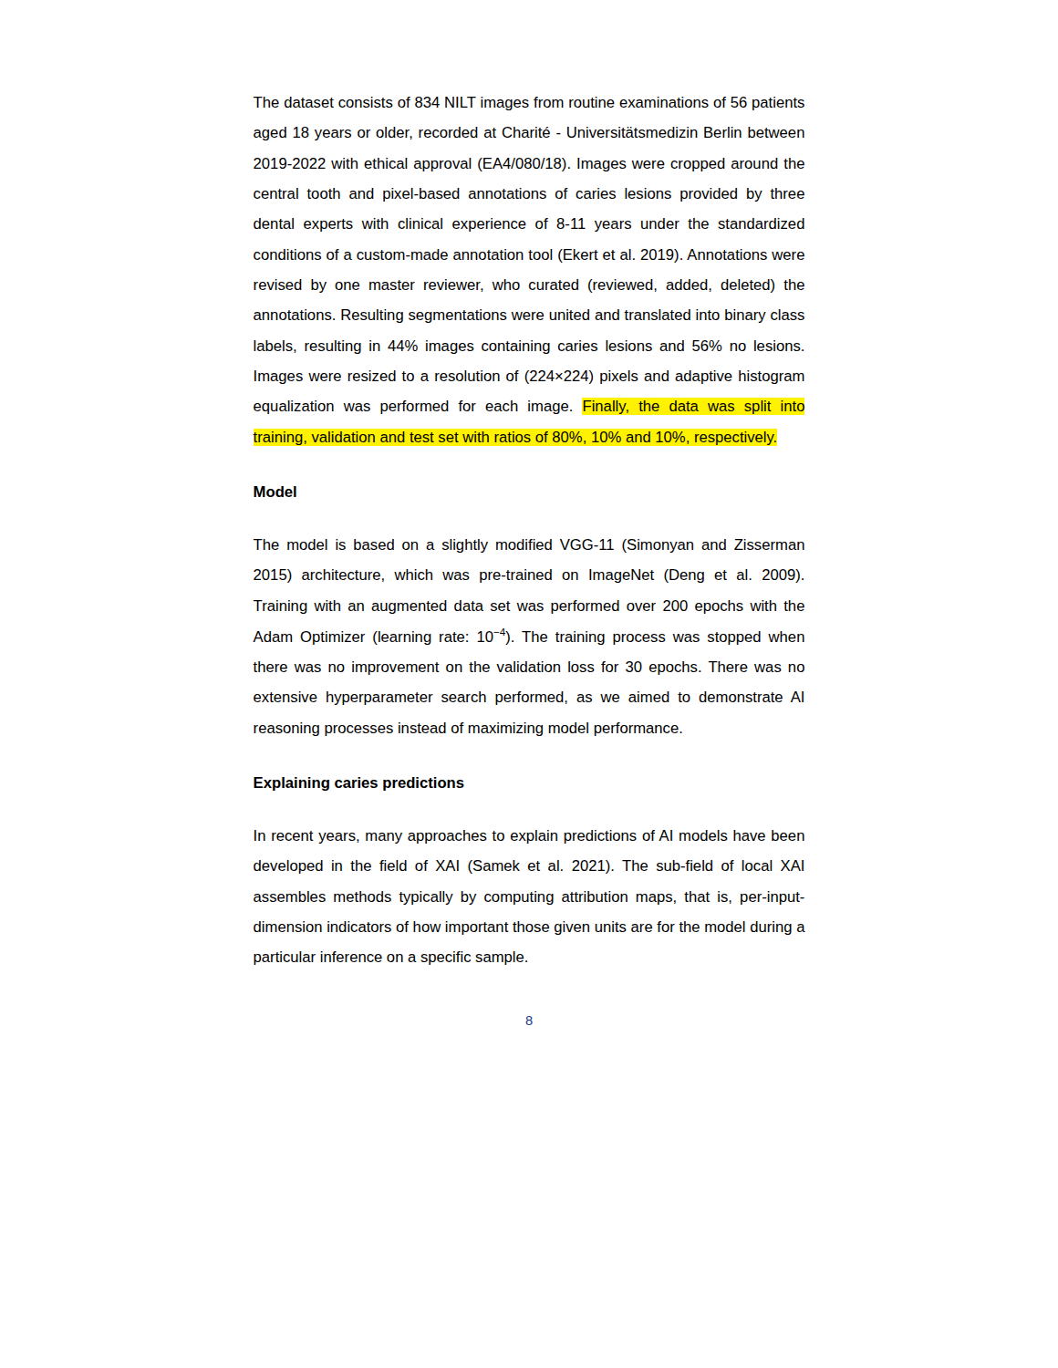The dataset consists of 834 NILT images from routine examinations of 56 patients aged 18 years or older, recorded at Charité - Universitätsmedizin Berlin between 2019-2022 with ethical approval (EA4/080/18). Images were cropped around the central tooth and pixel-based annotations of caries lesions provided by three dental experts with clinical experience of 8-11 years under the standardized conditions of a custom-made annotation tool (Ekert et al. 2019). Annotations were revised by one master reviewer, who curated (reviewed, added, deleted) the annotations. Resulting segmentations were united and translated into binary class labels, resulting in 44% images containing caries lesions and 56% no lesions. Images were resized to a resolution of (224×224) pixels and adaptive histogram equalization was performed for each image. Finally, the data was split into training, validation and test set with ratios of 80%, 10% and 10%, respectively.
Model
The model is based on a slightly modified VGG-11 (Simonyan and Zisserman 2015) architecture, which was pre-trained on ImageNet (Deng et al. 2009). Training with an augmented data set was performed over 200 epochs with the Adam Optimizer (learning rate: 10−4). The training process was stopped when there was no improvement on the validation loss for 30 epochs. There was no extensive hyperparameter search performed, as we aimed to demonstrate AI reasoning processes instead of maximizing model performance.
Explaining caries predictions
In recent years, many approaches to explain predictions of AI models have been developed in the field of XAI (Samek et al. 2021). The sub-field of local XAI assembles methods typically by computing attribution maps, that is, per-input-dimension indicators of how important those given units are for the model during a particular inference on a specific sample.
8